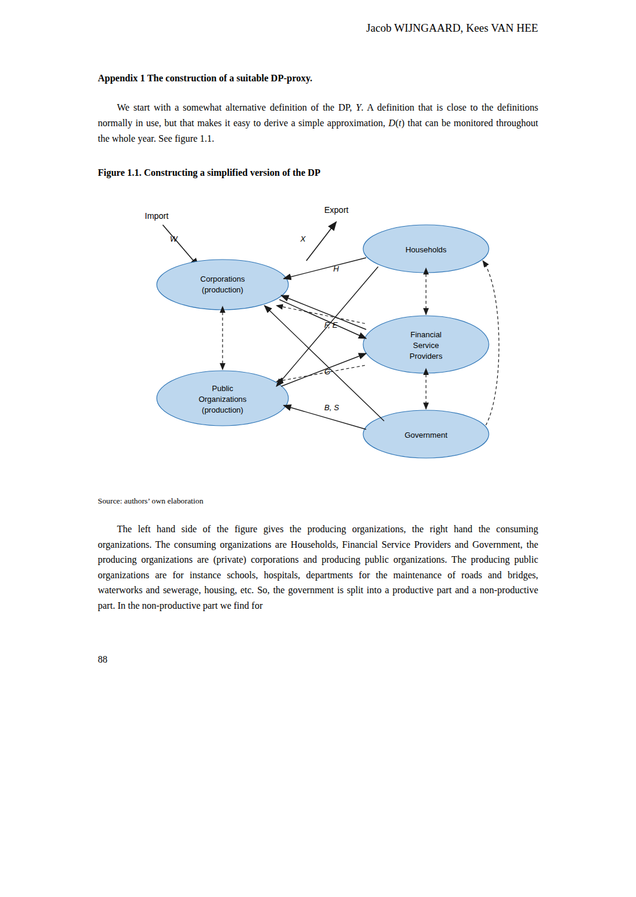Jacob WIJNGAARD, Kees VAN HEE
Appendix 1 The construction of a suitable DP-proxy.
We start with a somewhat alternative definition of the DP, Y. A definition that is close to the definitions normally in use, but that makes it easy to derive a simple approximation, D(t) that can be monitored throughout the whole year. See figure 1.1.
Figure 1.1. Constructing a simplified version of the DP
Import Export W X Corporations (production) Public Organizations (production) Households Financial Service Providers Government H F, E G B, S
Source: authors’ own elaboration
The left hand side of the figure gives the producing organizations, the right hand the consuming organizations. The consuming organizations are Households, Financial Service Providers and Government, the producing organizations are (private) corporations and producing public organizations. The producing public organizations are for instance schools, hospitals, departments for the maintenance of roads and bridges, waterworks and sewerage, housing, etc. So, the government is split into a productive part and a non-productive part. In the non-productive part we find for
88